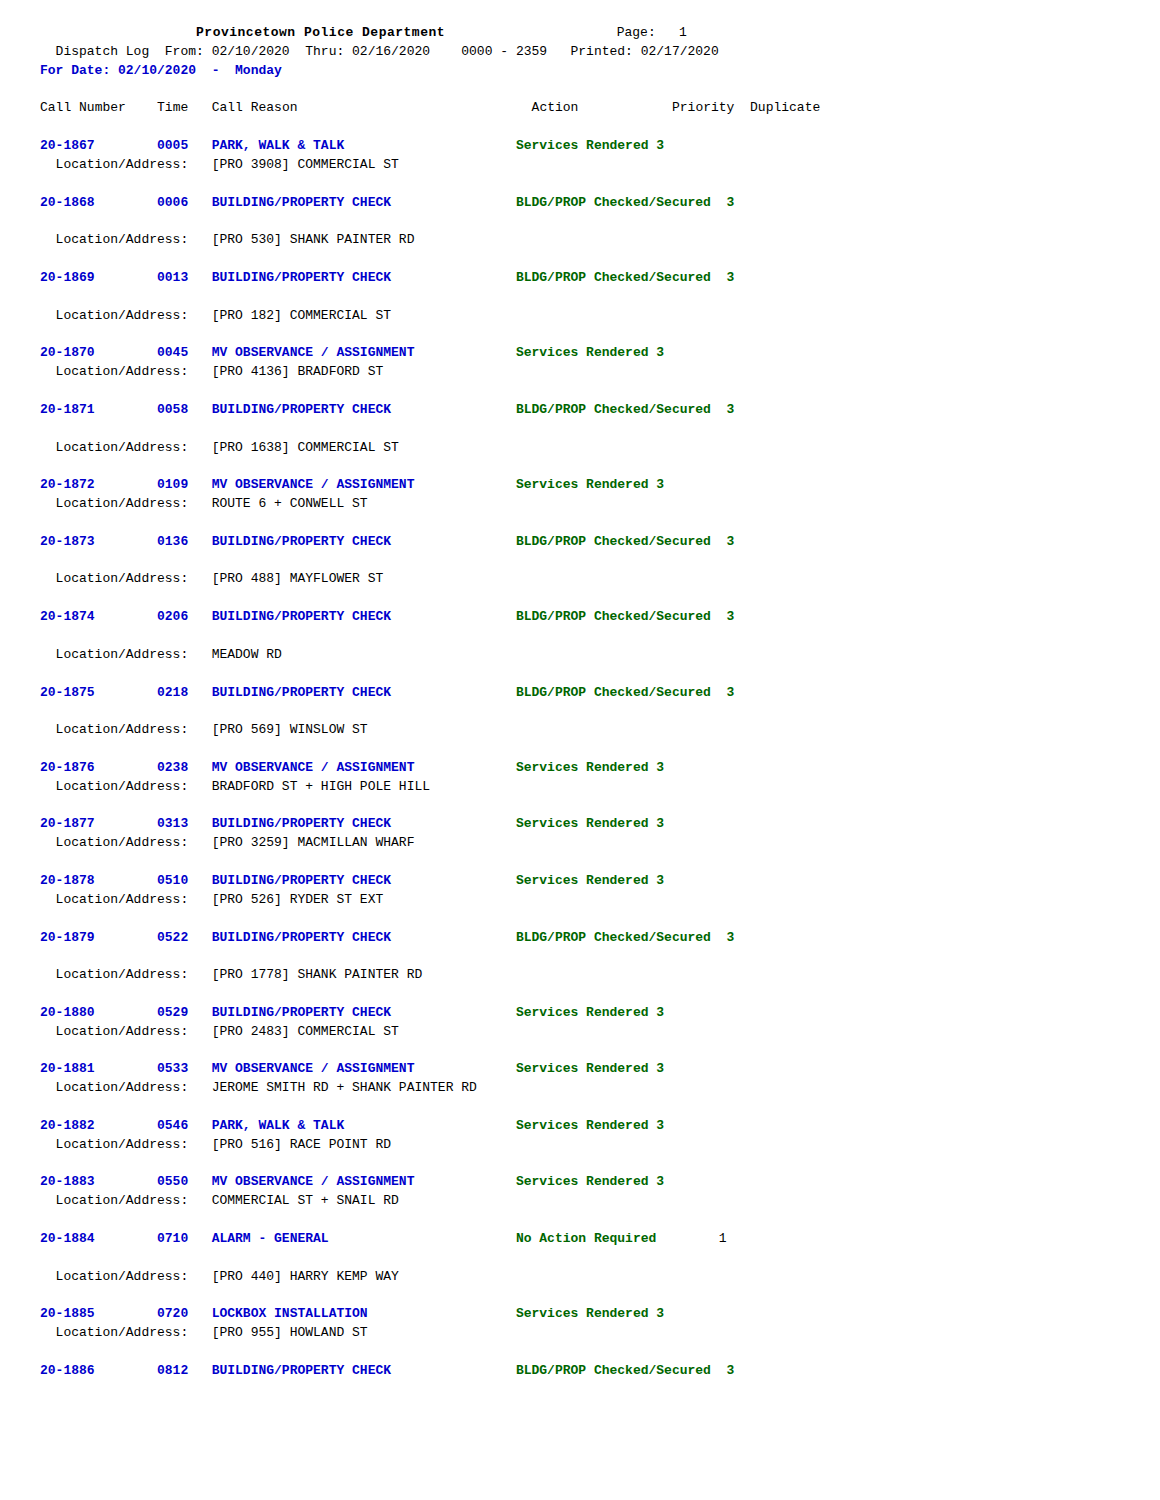Provincetown Police Department                      Page:   1
  Dispatch Log  From: 02/10/2020  Thru: 02/16/2020    0000 - 2359   Printed: 02/17/2020
For Date: 02/10/2020  -  Monday

Call Number    Time   Call Reason                              Action            Priority  Duplicate

20-1867        0005   PARK, WALK & TALK                      Services Rendered 3
  Location/Address:   [PRO 3908] COMMERCIAL ST

20-1868        0006   BUILDING/PROPERTY CHECK                BLDG/PROP Checked/Secured  3

  Location/Address:   [PRO 530] SHANK PAINTER RD

20-1869        0013   BUILDING/PROPERTY CHECK                BLDG/PROP Checked/Secured  3

  Location/Address:   [PRO 182] COMMERCIAL ST

20-1870        0045   MV OBSERVANCE / ASSIGNMENT             Services Rendered 3
  Location/Address:   [PRO 4136] BRADFORD ST

20-1871        0058   BUILDING/PROPERTY CHECK                BLDG/PROP Checked/Secured  3

  Location/Address:   [PRO 1638] COMMERCIAL ST

20-1872        0109   MV OBSERVANCE / ASSIGNMENT             Services Rendered 3
  Location/Address:   ROUTE 6 + CONWELL ST

20-1873        0136   BUILDING/PROPERTY CHECK                BLDG/PROP Checked/Secured  3

  Location/Address:   [PRO 488] MAYFLOWER ST

20-1874        0206   BUILDING/PROPERTY CHECK                BLDG/PROP Checked/Secured  3

  Location/Address:   MEADOW RD

20-1875        0218   BUILDING/PROPERTY CHECK                BLDG/PROP Checked/Secured  3

  Location/Address:   [PRO 569] WINSLOW ST

20-1876        0238   MV OBSERVANCE / ASSIGNMENT             Services Rendered 3
  Location/Address:   BRADFORD ST + HIGH POLE HILL

20-1877        0313   BUILDING/PROPERTY CHECK                Services Rendered 3
  Location/Address:   [PRO 3259] MACMILLAN WHARF

20-1878        0510   BUILDING/PROPERTY CHECK                Services Rendered 3
  Location/Address:   [PRO 526] RYDER ST EXT

20-1879        0522   BUILDING/PROPERTY CHECK                BLDG/PROP Checked/Secured  3

  Location/Address:   [PRO 1778] SHANK PAINTER RD

20-1880        0529   BUILDING/PROPERTY CHECK                Services Rendered 3
  Location/Address:   [PRO 2483] COMMERCIAL ST

20-1881        0533   MV OBSERVANCE / ASSIGNMENT             Services Rendered 3
  Location/Address:   JEROME SMITH RD + SHANK PAINTER RD

20-1882        0546   PARK, WALK & TALK                      Services Rendered 3
  Location/Address:   [PRO 516] RACE POINT RD

20-1883        0550   MV OBSERVANCE / ASSIGNMENT             Services Rendered 3
  Location/Address:   COMMERCIAL ST + SNAIL RD

20-1884        0710   ALARM - GENERAL                        No Action Required        1

  Location/Address:   [PRO 440] HARRY KEMP WAY

20-1885        0720   LOCKBOX INSTALLATION                   Services Rendered 3
  Location/Address:   [PRO 955] HOWLAND ST

20-1886        0812   BUILDING/PROPERTY CHECK                BLDG/PROP Checked/Secured  3